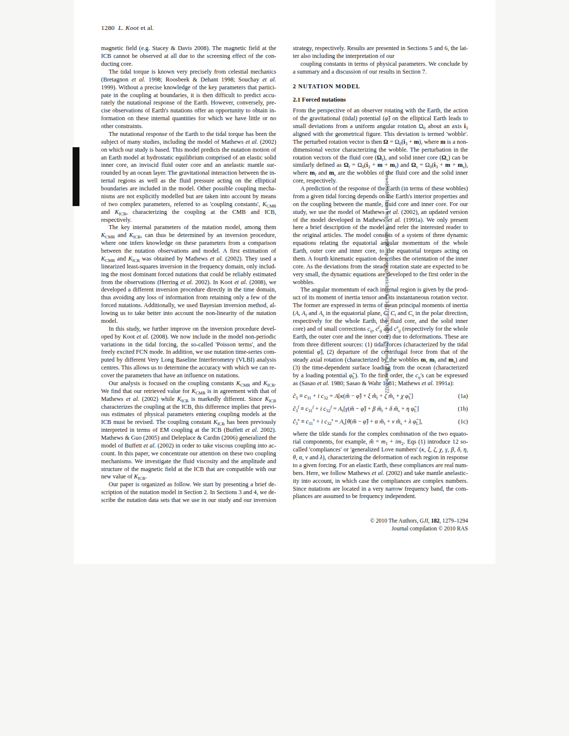Downloaded from https://academic.oup.com/gji/article/182/3/1279/597699 by guest on 11 March 2022
1280 L. Koot et al.
magnetic field (e.g. Stacey & Davis 2008). The magnetic field at the ICB cannot be observed at all due to the screening effect of the conducting core.
The tidal torque is known very precisely from celestial mechanics (Bretagnon et al. 1998; Roosbeek & Dehant 1998; Souchay et al. 1999). Without a precise knowledge of the key parameters that participate in the coupling at boundaries, it is then difficult to predict accurately the nutational response of the Earth. However, conversely, precise observations of Earth's nutations offer an opportunity to obtain information on these internal quantities for which we have little or no other constraints.
The nutational response of the Earth to the tidal torque has been the subject of many studies, including the model of Mathews et al. (2002) on which our study is based. This model predicts the nutation motion of an Earth model at hydrostatic equilibrium comprised of an elastic solid inner core, an inviscid fluid outer core and an anelastic mantle surrounded by an ocean layer. The gravitational interaction between the internal regions as well as the fluid pressure acting on the elliptical boundaries are included in the model. Other possible coupling mechanisms are not explicitly modelled but are taken into account by means of two complex parameters, referred to as 'coupling constants', KCMB and KICB, characterizing the coupling at the CMB and ICB, respectively.
The key internal parameters of the nutation model, among them KCMB and KICB, can thus be determined by an inversion procedure, where one infers knowledge on these parameters from a comparison between the nutation observations and model. A first estimation of KCMB and KICB was obtained by Mathews et al. (2002). They used a linearized least-squares inversion in the frequency domain, only including the most dominant forced nutations that could be reliably estimated from the observations (Herring et al. 2002). In Koot et al. (2008), we developed a different inversion procedure directly in the time domain, thus avoiding any loss of information from retaining only a few of the forced nutations. Additionally, we used Bayesian inversion method, allowing us to take better into account the non-linearity of the nutation model.
In this study, we further improve on the inversion procedure developed by Koot et al. (2008). We now include in the model non-periodic variations in the tidal forcing, the so-called 'Poisson terms', and the freely excited FCN mode. In addition, we use nutation time-series computed by different Very Long Baseline Interferometry (VLBI) analysis centres. This allows us to determine the accuracy with which we can recover the parameters that have an influence on nutations.
Our analysis is focused on the coupling constants KCMB and KICB. We find that our retrieved value for KCMB is in agreement with that of Mathews et al. (2002) while KICB is markedly different. Since KICB characterizes the coupling at the ICB, this difference implies that previous estimates of physical parameters entering coupling models at the ICB must be revised. The coupling constant KICB has been previously interpreted in terms of EM coupling at the ICB (Buffett et al. 2002). Mathews & Guo (2005) and Deleplace & Cardin (2006) generalized the model of Buffett et al. (2002) in order to take viscous coupling into account. In this paper, we concentrate our attention on these two coupling mechanisms. We investigate the fluid viscosity and the amplitude and structure of the magnetic field at the ICB that are compatible with our new value of KICB.
Our paper is organized as follow. We start by presenting a brief description of the nutation model in Section 2. In Sections 3 and 4, we describe the nutation data sets that we use in our study and our inversion strategy, respectively. Results are presented in Sections 5 and 6, the latter also including the interpretation of our
coupling constants in terms of physical parameters. We conclude by a summary and a discussion of our results in Section 7.
2 Nutation Model
2.1 Forced nutations
From the perspective of an observer rotating with the Earth, the action of the gravitational (tidal) potential (φ̃) on the elliptical Earth leads to small deviations from a uniform angular rotation Ω0 about an axis i3 aligned with the geometrical figure. This deviation is termed 'wobble'. The perturbed rotation vector is then Ω = Ω0(i3 + m), where m is a non-dimensional vector characterizing the wobble. The perturbation in the rotation vectors of the fluid core (Ωf), and solid inner core (Ωs) can be similarly defined as Ωf = Ω0(i3 + m + mf) and Ωs = Ω0(i3 + m + ms), where mf and ms are the wobbles of the fluid core and the solid inner core, respectively.
A prediction of the response of the Earth (in terms of these wobbles) from a given tidal forcing depends on the Earth's interior properties and on the coupling between the mantle, fluid core and inner core. For our study, we use the model of Mathews et al. (2002), an updated version of the model developed in Mathews et al. (1991a). We only present here a brief description of the model and refer the interested reader to the original articles. The model consists of a system of three dynamic equations relating the equatorial angular momentum of the whole Earth, outer core and inner core, to the equatorial torques acting on them. A fourth kinematic equation describes the orientation of the inner core. As the deviations from the steady rotation state are expected to be very small, the dynamic equations are developed to the first order in the wobbles.
The angular momentum of each internal region is given by the product of its moment of inertia tensor and its instantaneous rotation vector. The former are expressed in terms of mean principal moments of inertia (A, Af and As in the equatorial plane, C, Cf and Cs in the polar direction, respectively for the whole Earth, the fluid core, and the solid inner core) and of small corrections cij, cfij and csij (respectively for the whole Earth, the outer core and the inner core) due to deformations. These are from three different sources: (1) tidal forces (characterized by the tidal potential φ̃), (2) departure of the centrifugal force from that of the steady axial rotation (characterized by the wobbles m, mf and ms) and (3) the time-dependent surface loading from the ocean (characterized by a loading potential φ̃L). To the first order, the cij's can be expressed as (Sasao et al. 1980; Sasao & Wahr 1981; Mathews et al. 1991a):
c̃3 ≡ c31 + i c32 = A[κ(m̃ − φ̃) + ξ m̃f + ζ m̃s + χ φ̃L] (1a)
c̃3f ≡ c31f + i c32f = Af[γ(m̃ − φ̃) + β m̃f + δ m̃s + η φ̃L] (1b)
c̃3s ≡ c31s + i c32s = As[θ(m̃ − φ̃) + α m̃f + ν m̃s + λ φ̃L], (1c)
where the tilde stands for the complex combination of the two equatorial components, for example, m̃ = m1 + im2. Eqs (1) introduce 12 so-called 'compliances' or 'generalized Love numbers' (κ, ξ, ζ, χ, γ, β, δ, η, θ, α, ν and λ), characterizing the deformation of each region in response to a given forcing. For an elastic Earth, these compliances are real numbers. Here, we follow Mathews et al. (2002) and take mantle anelasticity into account, in which case the compliances are complex numbers. Since nutations are located in a very narrow frequency band, the compliances are assumed to be frequency independent.
© 2010 The Authors, GJI, 182, 1279–1294
Journal compilation © 2010 RAS